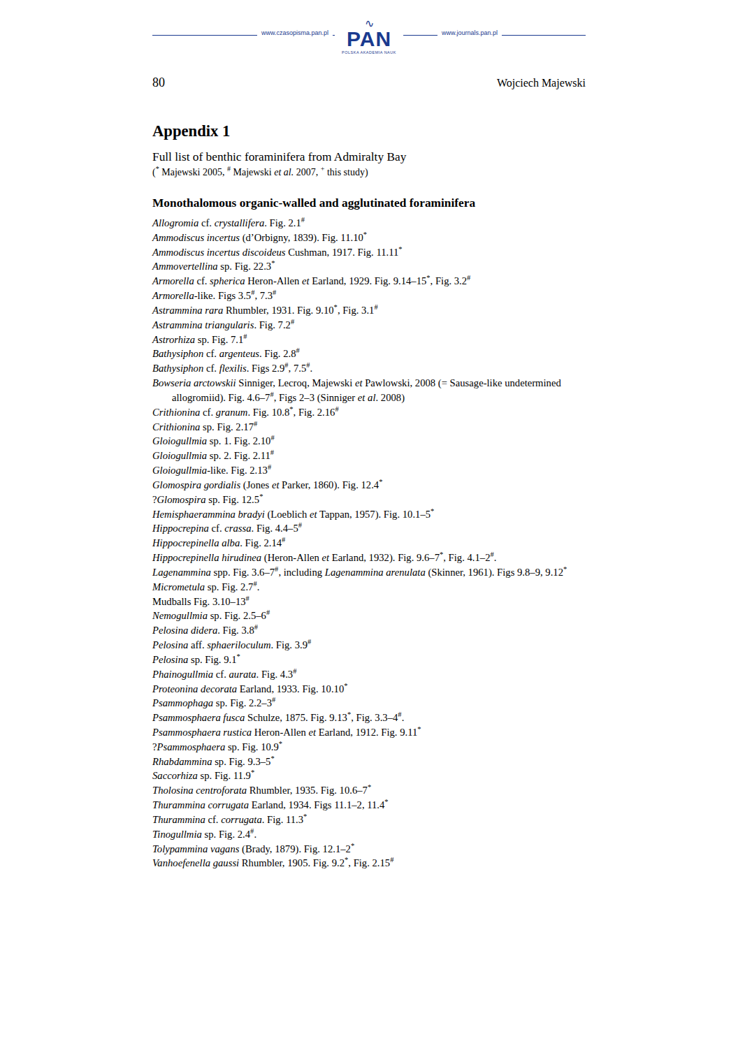www.czasopisma.pan.pl
www.journals.pan.pl
∿
PAN
POLSKA AKADEMIA NAUK
80 Wojciech Majewski
Appendix 1
Full list of benthic foraminifera from Admiralty Bay
(* Majewski 2005, # Majewski et al. 2007, + this study)
Monothalomous organic-walled and agglutinated foraminifera
Allogromia cf. crystallifera. Fig. 2.1#
Ammodiscus incertus (d’Orbigny, 1839). Fig. 11.10*
Ammodiscus incertus discoideus Cushman, 1917. Fig. 11.11*
Ammovertellina sp. Fig. 22.3*
Armorella cf. spherica Heron-Allen et Earland, 1929. Fig. 9.14–15*, Fig. 3.2#
Armorella-like. Figs 3.5#, 7.3#
Astrammina rara Rhumbler, 1931. Fig. 9.10*, Fig. 3.1#
Astrammina triangularis. Fig. 7.2#
Astrorhiza sp. Fig. 7.1#
Bathysiphon cf. argenteus. Fig. 2.8#
Bathysiphon cf. flexilis. Figs 2.9#, 7.5#.
Bowseria arctowskii Sinniger, Lecroq, Majewski et Pawlowski, 2008 (= Sausage-like undetermined allogromiid). Fig. 4.6–7#, Figs 2–3 (Sinniger et al. 2008)
Crithionina cf. granum. Fig. 10.8*, Fig. 2.16#
Crithionina sp. Fig. 2.17#
Gloiogullmia sp. 1. Fig. 2.10#
Gloiogullmia sp. 2. Fig. 2.11#
Gloiogullmia-like. Fig. 2.13#
Glomospira gordialis (Jones et Parker, 1860). Fig. 12.4*
?Glomospira sp. Fig. 12.5*
Hemisphaerammina bradyi (Loeblich et Tappan, 1957). Fig. 10.1–5*
Hippocrepina cf. crassa. Fig. 4.4–5#
Hippocrepinella alba. Fig. 2.14#
Hippocrepinella hirudinea (Heron-Allen et Earland, 1932). Fig. 9.6–7*, Fig. 4.1–2#.
Lagenammina spp. Fig. 3.6–7#, including Lagenammina arenulata (Skinner, 1961). Figs 9.8–9, 9.12*
Micrometula sp. Fig. 2.7#.
Mudballs Fig. 3.10–13#
Nemogullmia sp. Fig. 2.5–6#
Pelosina didera. Fig. 3.8#
Pelosina aff. sphaeriloculum. Fig. 3.9#
Pelosina sp. Fig. 9.1*
Phainogullmia cf. aurata. Fig. 4.3#
Proteonina decorata Earland, 1933. Fig. 10.10*
Psammophaga sp. Fig. 2.2–3#
Psammosphaera fusca Schulze, 1875. Fig. 9.13*, Fig. 3.3–4#.
Psammosphaera rustica Heron-Allen et Earland, 1912. Fig. 9.11*
?Psammosphaera sp. Fig. 10.9*
Rhabdammina sp. Fig. 9.3–5*
Saccorhiza sp. Fig. 11.9*
Tholosina centroforata Rhumbler, 1935. Fig. 10.6–7*
Thurammina corrugata Earland, 1934. Figs 11.1–2, 11.4*
Thurammina cf. corrugata. Fig. 11.3*
Tinogullmia sp. Fig. 2.4#.
Tolypammina vagans (Brady, 1879). Fig. 12.1–2*
Vanhoefenella gaussi Rhumbler, 1905. Fig. 9.2*, Fig. 2.15#